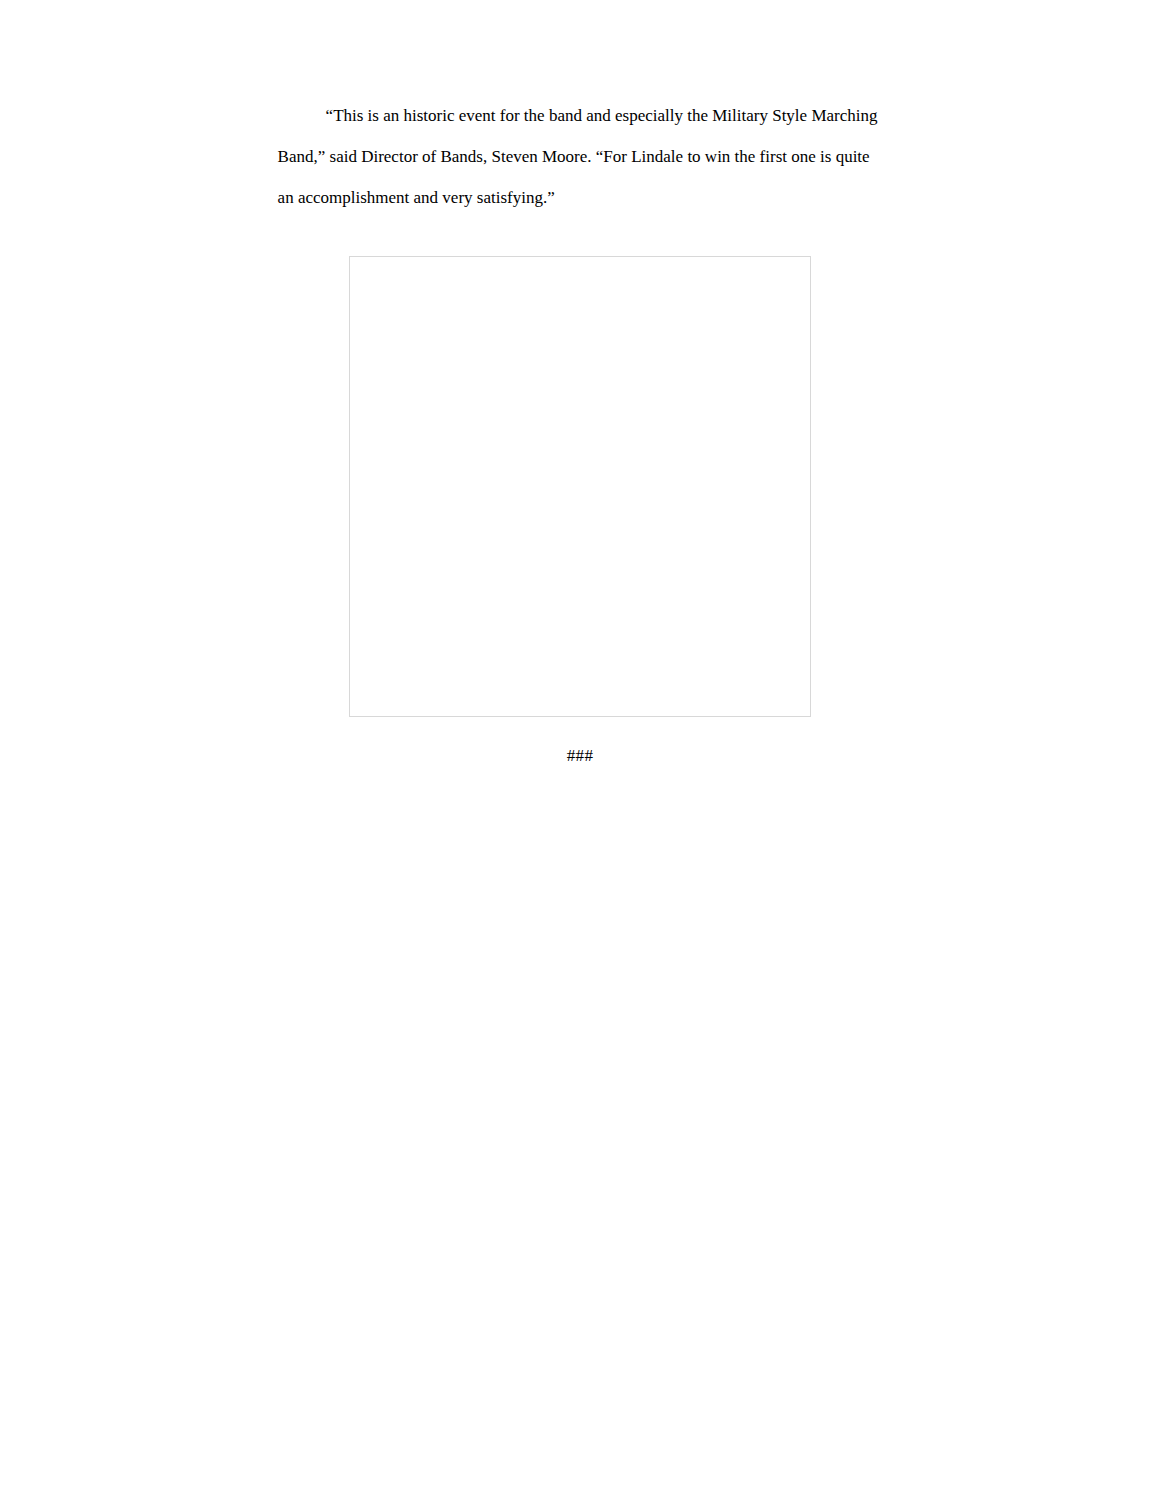“This is an historic event for the band and especially the Military Style Marching Band,” said Director of Bands, Steven Moore. “For Lindale to win the first one is quite an accomplishment and very satisfying.”
###